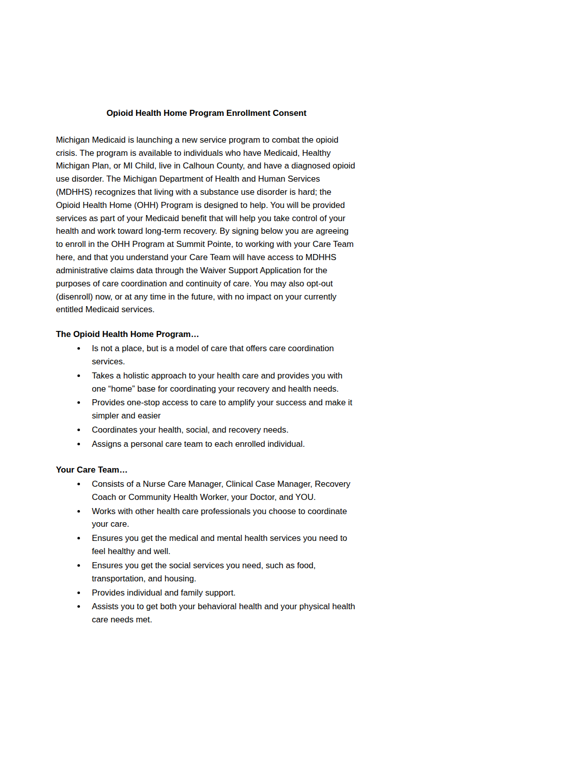Opioid Health Home Program Enrollment Consent
Michigan Medicaid is launching a new service program to combat the opioid crisis. The program is available to individuals who have Medicaid, Healthy Michigan Plan, or MI Child, live in Calhoun County, and have a diagnosed opioid use disorder. The Michigan Department of Health and Human Services (MDHHS) recognizes that living with a substance use disorder is hard; the Opioid Health Home (OHH) Program is designed to help. You will be provided services as part of your Medicaid benefit that will help you take control of your health and work toward long-term recovery. By signing below you are agreeing to enroll in the OHH Program at Summit Pointe, to working with your Care Team here, and that you understand your Care Team will have access to MDHHS administrative claims data through the Waiver Support Application for the purposes of care coordination and continuity of care. You may also opt-out (disenroll) now, or at any time in the future, with no impact on your currently entitled Medicaid services.
The Opioid Health Home Program…
Is not a place, but is a model of care that offers care coordination services.
Takes a holistic approach to your health care and provides you with one “home” base for coordinating your recovery and health needs.
Provides one-stop access to care to amplify your success and make it simpler and easier
Coordinates your health, social, and recovery needs.
Assigns a personal care team to each enrolled individual.
Your Care Team…
Consists of a Nurse Care Manager, Clinical Case Manager, Recovery Coach or Community Health Worker, your Doctor, and YOU.
Works with other health care professionals you choose to coordinate your care.
Ensures you get the medical and mental health services you need to feel healthy and well.
Ensures you get the social services you need, such as food, transportation, and housing.
Provides individual and family support.
Assists you to get both your behavioral health and your physical health care needs met.